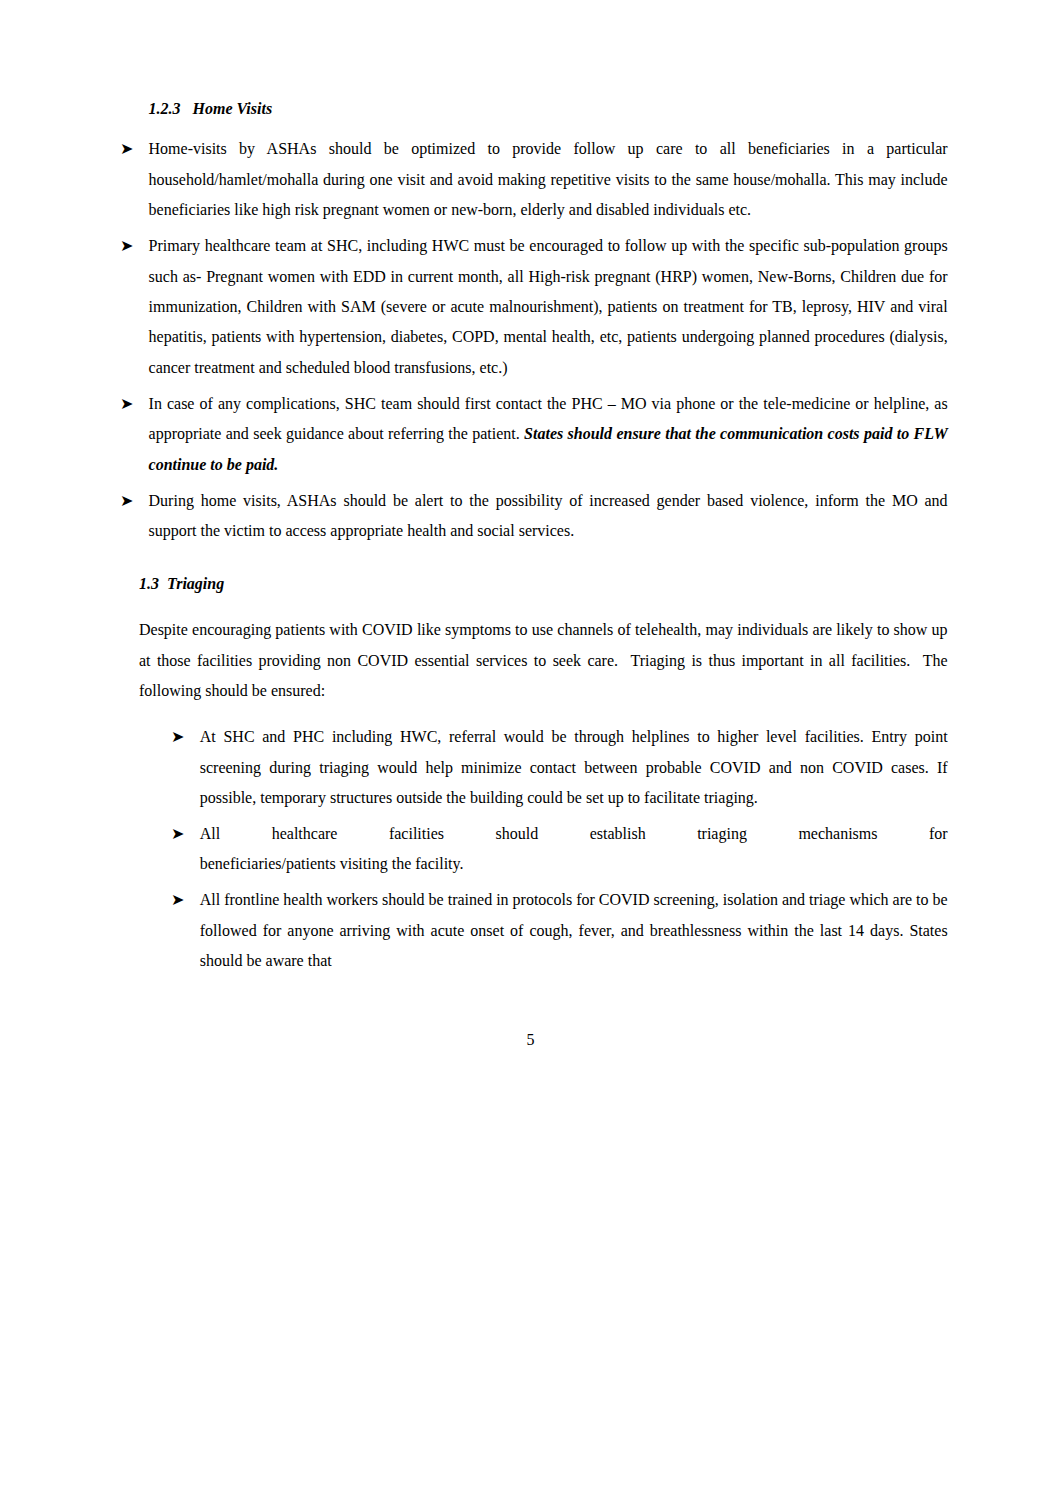1.2.3 Home Visits
Home-visits by ASHAs should be optimized to provide follow up care to all beneficiaries in a particular household/hamlet/mohalla during one visit and avoid making repetitive visits to the same house/mohalla. This may include beneficiaries like high risk pregnant women or new-born, elderly and disabled individuals etc.
Primary healthcare team at SHC, including HWC must be encouraged to follow up with the specific sub-population groups such as- Pregnant women with EDD in current month, all High-risk pregnant (HRP) women, New-Borns, Children due for immunization, Children with SAM (severe or acute malnourishment), patients on treatment for TB, leprosy, HIV and viral hepatitis, patients with hypertension, diabetes, COPD, mental health, etc, patients undergoing planned procedures (dialysis, cancer treatment and scheduled blood transfusions, etc.)
In case of any complications, SHC team should first contact the PHC – MO via phone or the tele-medicine or helpline, as appropriate and seek guidance about referring the patient. States should ensure that the communication costs paid to FLW continue to be paid.
During home visits, ASHAs should be alert to the possibility of increased gender based violence, inform the MO and support the victim to access appropriate health and social services.
1.3 Triaging
Despite encouraging patients with COVID like symptoms to use channels of telehealth, may individuals are likely to show up at those facilities providing non COVID essential services to seek care. Triaging is thus important in all facilities. The following should be ensured:
At SHC and PHC including HWC, referral would be through helplines to higher level facilities. Entry point screening during triaging would help minimize contact between probable COVID and non COVID cases. If possible, temporary structures outside the building could be set up to facilitate triaging.
All healthcare facilities should establish triaging mechanisms forbeneficiaries/patients visiting the facility.
All frontline health workers should be trained in protocols for COVID screening, isolation and triage which are to be followed for anyone arriving with acute onset of cough, fever, and breathlessness within the last 14 days. States should be aware that
5